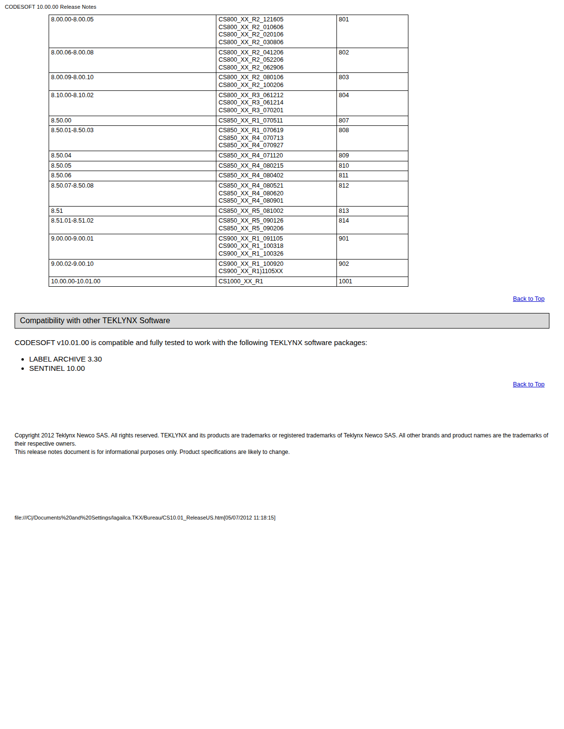CODESOFT 10.00.00 Release Notes
| 8.00.00-8.00.05 | CS800_XX_R2_121605 CS800_XX_R2_010606 CS800_XX_R2_020106 CS800_XX_R2_030806 | 801 |
| 8.00.06-8.00.08 | CS800_XX_R2_041206 CS800_XX_R2_052206 CS800_XX_R2_062906 | 802 |
| 8.00.09-8.00.10 | CS800_XX_R2_080106 CS800_XX_R2_100206 | 803 |
| 8.10.00-8.10.02 | CS800_XX_R3_061212 CS800_XX_R3_061214 CS800_XX_R3_070201 | 804 |
| 8.50.00 | CS850_XX_R1_070511 | 807 |
| 8.50.01-8.50.03 | CS850_XX_R1_070619 CS850_XX_R4_070713 CS850_XX_R4_070927 | 808 |
| 8.50.04 | CS850_XX_R4_071120 | 809 |
| 8.50.05 | CS850_XX_R4_080215 | 810 |
| 8.50.06 | CS850_XX_R4_080402 | 811 |
| 8.50.07-8.50.08 | CS850_XX_R4_080521 CS850_XX_R4_080620 CS850_XX_R4_080901 | 812 |
| 8.51 | CS850_XX_R5_081002 | 813 |
| 8.51.01-8.51.02 | CS850_XX_R5_090126 CS850_XX_R5_090206 | 814 |
| 9.00.00-9.00.01 | CS900_XX_R1_091105 CS900_XX_R1_100318 CS900_XX_R1_100326 | 901 |
| 9.00.02-9.00.10 | CS900_XX_R1_100920 CS900_XX_R1)1105XX | 902 |
| 10.00.00-10.01.00 | CS1000_XX_R1 | 1001 |
Back to Top
Compatibility with other TEKLYNX Software
CODESOFT v10.01.00 is compatible and fully tested to work with the following TEKLYNX software packages:
LABEL ARCHIVE 3.30
SENTINEL 10.00
Back to Top
Copyright 2012 Teklynx Newco SAS. All rights reserved. TEKLYNX and its products are trademarks or registered trademarks of Teklynx Newco SAS. All other brands and product names are the trademarks of their respective owners.
This release notes document is for informational purposes only. Product specifications are likely to change.
file:///C|/Documents%20and%20Settings/lagailca.TKX/Bureau/CS10.01_ReleaseUS.htm[05/07/2012 11:18:15]